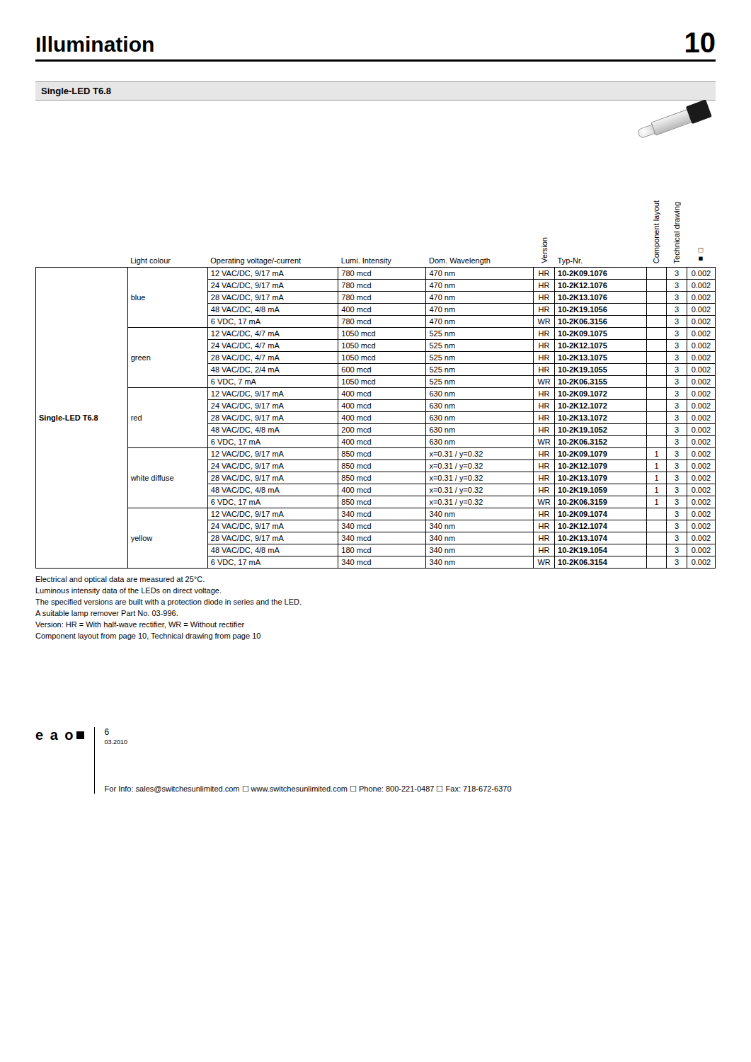Illumination
10
Single-LED T6.8
| | Light colour | Operating voltage/-current | Lumi. Intensity | Dom. Wavelength | Version | Typ-Nr. | Component layout | Technical drawing | ■□ |
| --- | --- | --- | --- | --- | --- | --- | --- | --- | --- |
| Single-LED T6.8 | blue | 12 VAC/DC, 9/17 mA | 780 mcd | 470 nm | HR | 10-2K09.1076 | | 3 | 0.002 |
| 24 VAC/DC, 9/17 mA | 780 mcd | 470 nm | HR | 10-2K12.1076 | | 3 | 0.002 |
| 28 VAC/DC, 9/17 mA | 780 mcd | 470 nm | HR | 10-2K13.1076 | | 3 | 0.002 |
| 48 VAC/DC, 4/8 mA | 400 mcd | 470 nm | HR | 10-2K19.1056 | | 3 | 0.002 |
| 6 VDC, 17 mA | 780 mcd | 470 nm | WR | 10-2K06.3156 | | 3 | 0.002 |
| green | 12 VAC/DC, 4/7 mA | 1050 mcd | 525 nm | HR | 10-2K09.1075 | | 3 | 0.002 |
| 24 VAC/DC, 4/7 mA | 1050 mcd | 525 nm | HR | 10-2K12.1075 | | 3 | 0.002 |
| 28 VAC/DC, 4/7 mA | 1050 mcd | 525 nm | HR | 10-2K13.1075 | | 3 | 0.002 |
| 48 VAC/DC, 2/4 mA | 600 mcd | 525 nm | HR | 10-2K19.1055 | | 3 | 0.002 |
| 6 VDC, 7 mA | 1050 mcd | 525 nm | WR | 10-2K06.3155 | | 3 | 0.002 |
| red | 12 VAC/DC, 9/17 mA | 400 mcd | 630 nm | HR | 10-2K09.1072 | | 3 | 0.002 |
| 24 VAC/DC, 9/17 mA | 400 mcd | 630 nm | HR | 10-2K12.1072 | | 3 | 0.002 |
| 28 VAC/DC, 9/17 mA | 400 mcd | 630 nm | HR | 10-2K13.1072 | | 3 | 0.002 |
| 48 VAC/DC, 4/8 mA | 200 mcd | 630 nm | HR | 10-2K19.1052 | | 3 | 0.002 |
| 6 VDC, 17 mA | 400 mcd | 630 nm | WR | 10-2K06.3152 | | 3 | 0.002 |
| white diffuse | 12 VAC/DC, 9/17 mA | 850 mcd | x=0.31 / y=0.32 | HR | 10-2K09.1079 | 1 | 3 | 0.002 |
| 24 VAC/DC, 9/17 mA | 850 mcd | x=0.31 / y=0.32 | HR | 10-2K12.1079 | 1 | 3 | 0.002 |
| 28 VAC/DC, 9/17 mA | 850 mcd | x=0.31 / y=0.32 | HR | 10-2K13.1079 | 1 | 3 | 0.002 |
| 48 VAC/DC, 4/8 mA | 400 mcd | x=0.31 / y=0.32 | HR | 10-2K19.1059 | 1 | 3 | 0.002 |
| 6 VDC, 17 mA | 850 mcd | x=0.31 / y=0.32 | WR | 10-2K06.3159 | 1 | 3 | 0.002 |
| yellow | 12 VAC/DC, 9/17 mA | 340 mcd | 340 nm | HR | 10-2K09.1074 | | 3 | 0.002 |
| 24 VAC/DC, 9/17 mA | 340 mcd | 340 nm | HR | 10-2K12.1074 | | 3 | 0.002 |
| 28 VAC/DC, 9/17 mA | 340 mcd | 340 nm | HR | 10-2K13.1074 | | 3 | 0.002 |
| 48 VAC/DC, 4/8 mA | 180 mcd | 340 nm | HR | 10-2K19.1054 | | 3 | 0.002 |
| 6 VDC, 17 mA | 340 mcd | 340 nm | WR | 10-2K06.3154 | | 3 | 0.002 |
Electrical and optical data are measured at 25°C.
Luminous intensity data of the LEDs on direct voltage.
The specified versions are built with a protection diode in series and the LED.
A suitable lamp remover Part No. 03-996.
Version: HR = With half-wave rectifier, WR = Without rectifier
Component layout from page 10, Technical drawing from page 10
e a o
6
03.2010
For Info: sales@switchesunlimited.com ☐ www.switchesunlimited.com ☐ Phone: 800-221-0487 ☐ Fax: 718-672-6370